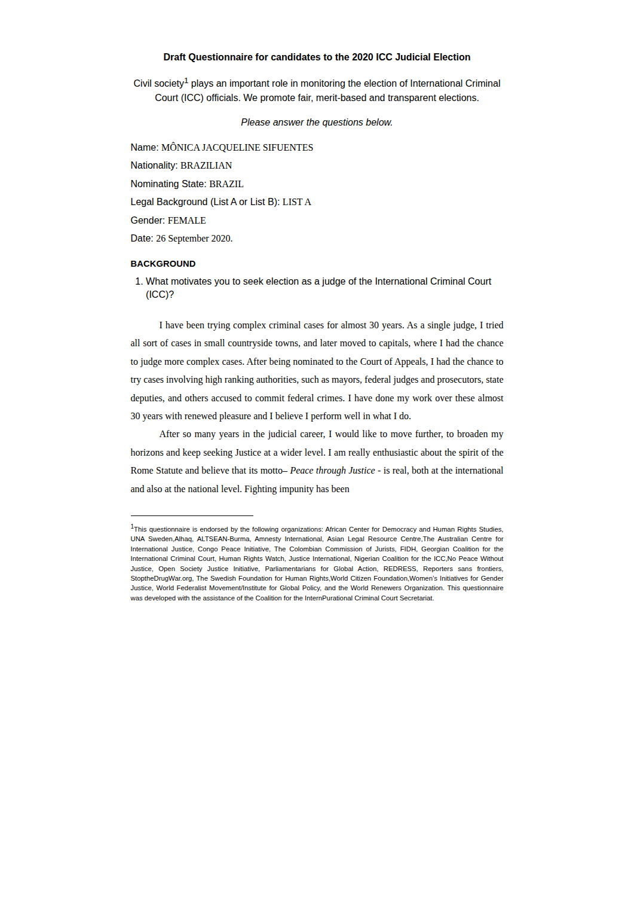Draft Questionnaire for candidates to the 2020 ICC Judicial Election
Civil society1 plays an important role in monitoring the election of International Criminal Court (ICC) officials. We promote fair, merit-based and transparent elections.
Please answer the questions below.
Name: MÔNICA JACQUELINE SIFUENTES
Nationality: BRAZILIAN
Nominating State: BRAZIL
Legal Background (List A or List B): LIST A
Gender: FEMALE
Date: 26 September 2020.
BACKGROUND
What motivates you to seek election as a judge of the International Criminal Court (ICC)?
I have been trying complex criminal cases for almost 30 years. As a single judge, I tried all sort of cases in small countryside towns, and later moved to capitals, where I had the chance to judge more complex cases. After being nominated to the Court of Appeals, I had the chance to try cases involving high ranking authorities, such as mayors, federal judges and prosecutors, state deputies, and others accused to commit federal crimes. I have done my work over these almost 30 years with renewed pleasure and I believe I perform well in what I do.
After so many years in the judicial career, I would like to move further, to broaden my horizons and keep seeking Justice at a wider level. I am really enthusiastic about the spirit of the Rome Statute and believe that its motto– Peace through Justice - is real, both at the international and also at the national level. Fighting impunity has been
1This questionnaire is endorsed by the following organizations: African Center for Democracy and Human Rights Studies, UNA Sweden,Alhaq, ALTSEAN-Burma, Amnesty International, Asian Legal Resource Centre,The Australian Centre for International Justice, Congo Peace Initiative, The Colombian Commission of Jurists, FIDH, Georgian Coalition for the International Criminal Court, Human Rights Watch, Justice International, Nigerian Coalition for the ICC,No Peace Without Justice, Open Society Justice Initiative, Parliamentarians for Global Action, REDRESS, Reporters sans frontiers, StoptheDrugWar.org, The Swedish Foundation for Human Rights,World Citizen Foundation,Women’s Initiatives for Gender Justice, World Federalist Movement/Institute for Global Policy, and the World Renewers Organization. This questionnaire was developed with the assistance of the Coalition for the InternPurational Criminal Court Secretariat.